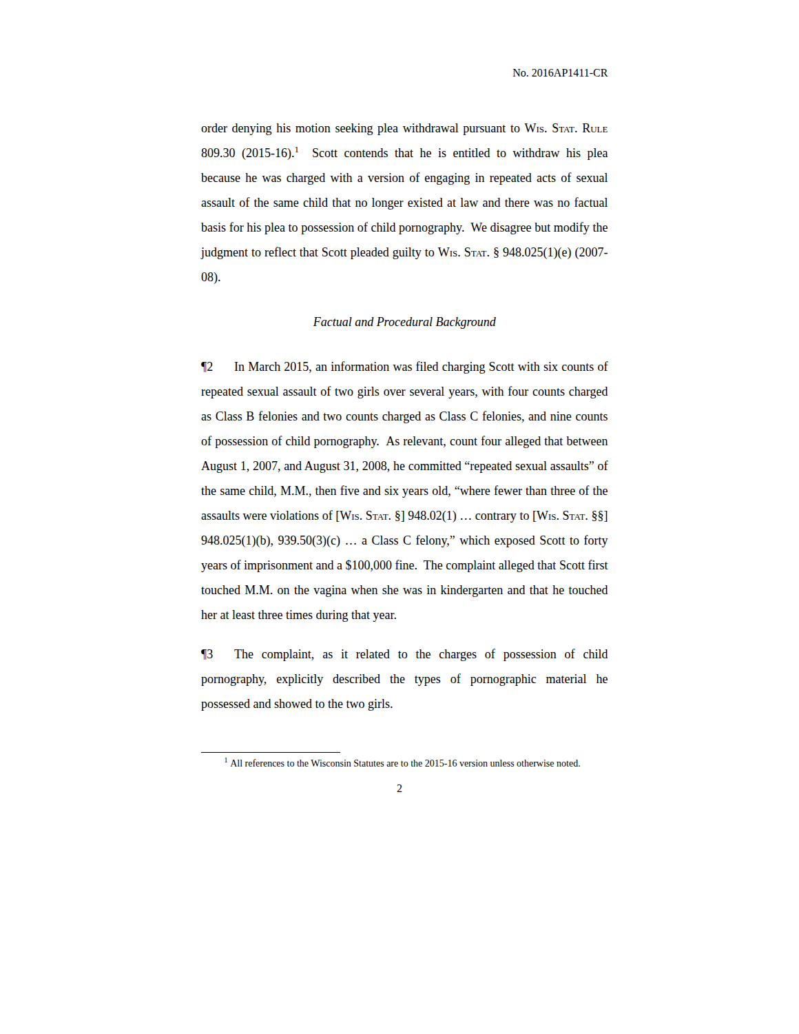No. 2016AP1411-CR
order denying his motion seeking plea withdrawal pursuant to Wis. Stat. Rule 809.30 (2015-16).1 Scott contends that he is entitled to withdraw his plea because he was charged with a version of engaging in repeated acts of sexual assault of the same child that no longer existed at law and there was no factual basis for his plea to possession of child pornography. We disagree but modify the judgment to reflect that Scott pleaded guilty to Wis. Stat. § 948.025(1)(e) (2007-08).
Factual and Procedural Background
¶2 In March 2015, an information was filed charging Scott with six counts of repeated sexual assault of two girls over several years, with four counts charged as Class B felonies and two counts charged as Class C felonies, and nine counts of possession of child pornography. As relevant, count four alleged that between August 1, 2007, and August 31, 2008, he committed “repeated sexual assaults” of the same child, M.M., then five and six years old, “where fewer than three of the assaults were violations of [Wis. Stat. §] 948.02(1) … contrary to [Wis. Stat. §§] 948.025(1)(b), 939.50(3)(c) … a Class C felony,” which exposed Scott to forty years of imprisonment and a $100,000 fine. The complaint alleged that Scott first touched M.M. on the vagina when she was in kindergarten and that he touched her at least three times during that year.
¶3 The complaint, as it related to the charges of possession of child pornography, explicitly described the types of pornographic material he possessed and showed to the two girls.
1 All references to the Wisconsin Statutes are to the 2015-16 version unless otherwise noted.
2